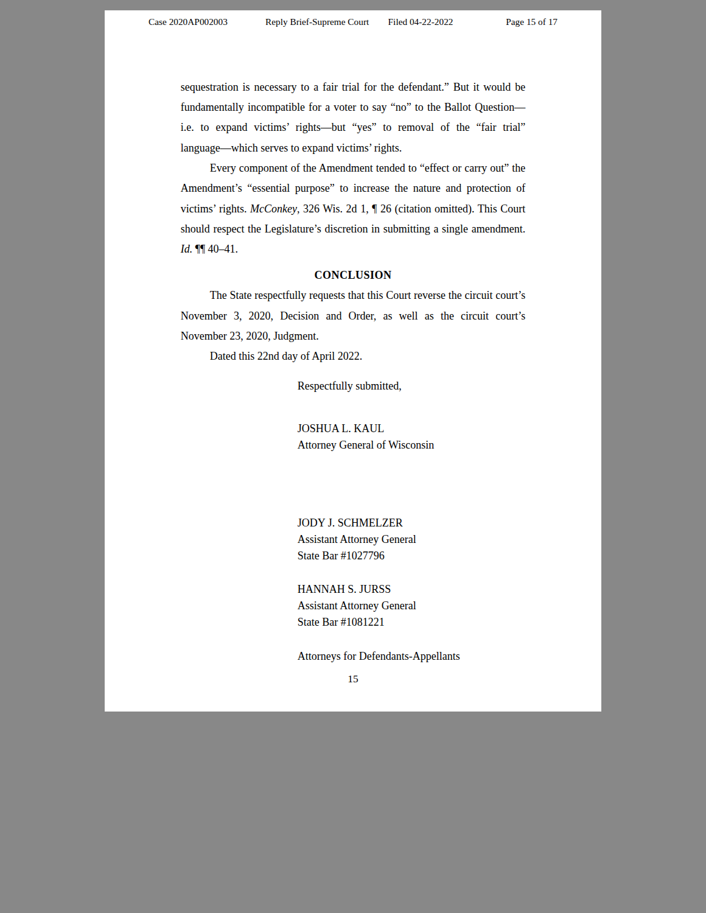Case 2020AP002003 Reply Brief-Supreme Court Filed 04-22-2022 Page 15 of 17
sequestration is necessary to a fair trial for the defendant.” But it would be fundamentally incompatible for a voter to say “no” to the Ballot Question—i.e. to expand victims’ rights—but “yes” to removal of the “fair trial” language—which serves to expand victims’ rights.
Every component of the Amendment tended to “effect or carry out” the Amendment’s “essential purpose” to increase the nature and protection of victims’ rights. McConkey, 326 Wis. 2d 1, ¶ 26 (citation omitted). This Court should respect the Legislature’s discretion in submitting a single amendment. Id. ¶¶ 40–41.
CONCLUSION
The State respectfully requests that this Court reverse the circuit court’s November 3, 2020, Decision and Order, as well as the circuit court’s November 23, 2020, Judgment.
Dated this 22nd day of April 2022.
Respectfully submitted,
JOSHUA L. KAUL
Attorney General of Wisconsin
JODY J. SCHMELZER
Assistant Attorney General
State Bar #1027796
HANNAH S. JURSS
Assistant Attorney General
State Bar #1081221
Attorneys for Defendants-Appellants
15